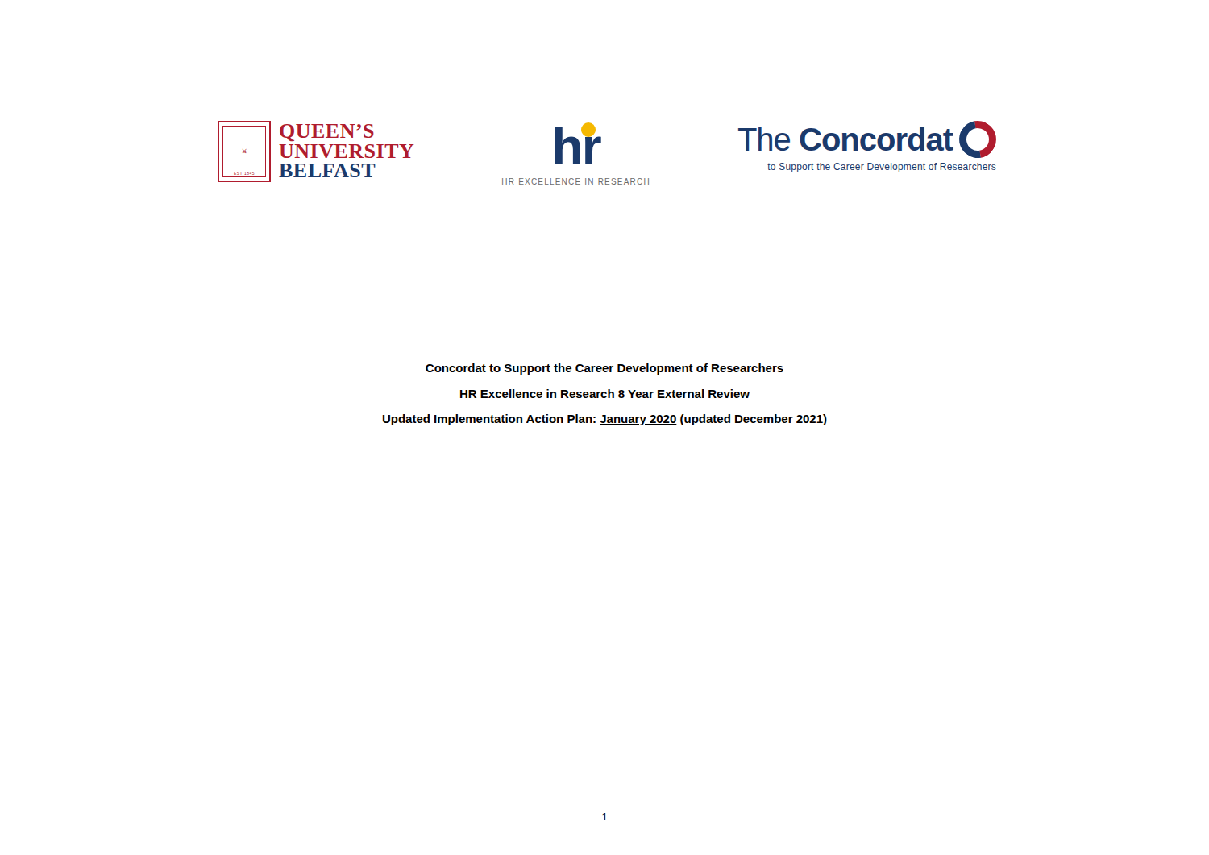⚔
EST 1845
QUEEN’S
UNIVERSITY
BELFAST
hr
HR Excellence in Research
The Concordat
to Support the Career Development of Researchers
Concordat to Support the Career Development of Researchers
HR Excellence in Research 8 Year External Review
Updated Implementation Action Plan: January 2020 (updated December 2021)
1